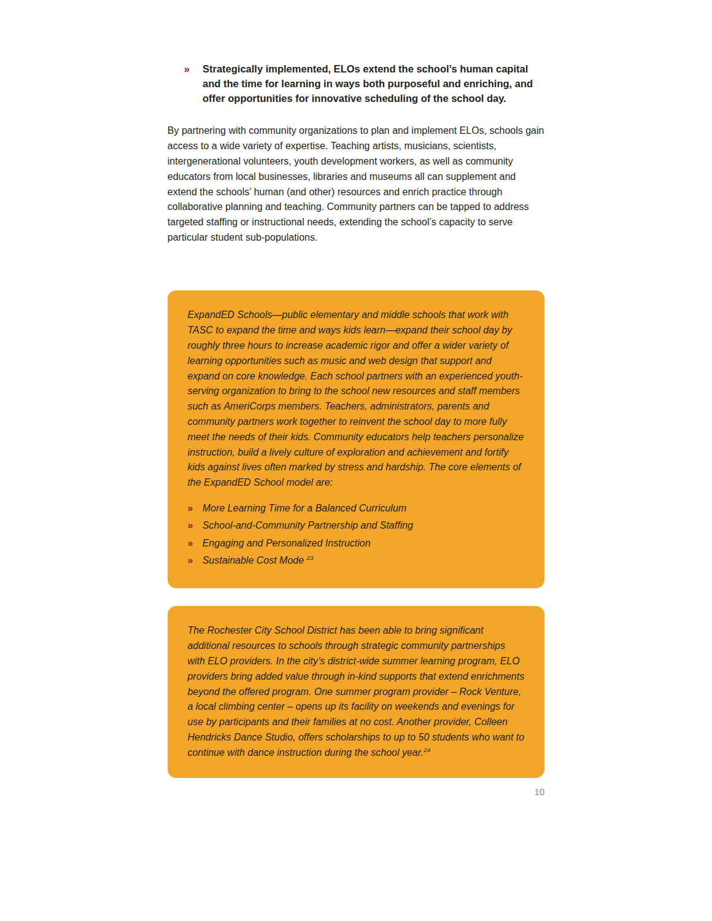» Strategically implemented, ELOs extend the school’s human capital and the time for learning in ways both purposeful and enriching, and offer opportunities for innovative scheduling of the school day.
By partnering with community organizations to plan and implement ELOs, schools gain access to a wide variety of expertise. Teaching artists, musicians, scientists, intergenerational volunteers, youth development workers, as well as community educators from local businesses, libraries and museums all can supplement and extend the schools’ human (and other) resources and enrich practice through collaborative planning and teaching. Community partners can be tapped to address targeted staffing or instructional needs, extending the school’s capacity to serve particular student sub-populations.
ExpandED Schools—public elementary and middle schools that work with TASC to expand the time and ways kids learn—expand their school day by roughly three hours to increase academic rigor and offer a wider variety of learning opportunities such as music and web design that support and expand on core knowledge. Each school partners with an experienced youth-serving organization to bring to the school new resources and staff members such as AmeriCorps members. Teachers, administrators, parents and community partners work together to reinvent the school day to more fully meet the needs of their kids. Community educators help teachers personalize instruction, build a lively culture of exploration and achievement and fortify kids against lives often marked by stress and hardship. The core elements of the ExpandED School model are:
»More Learning Time for a Balanced Curriculum
»School-and-Community Partnership and Staffing
»Engaging and Personalized Instruction
»Sustainable Cost Mode 23
The Rochester City School District has been able to bring significant additional resources to schools through strategic community partnerships with ELO providers. In the city’s district-wide summer learning program, ELO providers bring added value through in-kind supports that extend enrichments beyond the offered program. One summer program provider – Rock Venture, a local climbing center – opens up its facility on weekends and evenings for use by participants and their families at no cost. Another provider, Colleen Hendricks Dance Studio, offers scholarships to up to 50 students who want to continue with dance instruction during the school year.24
10